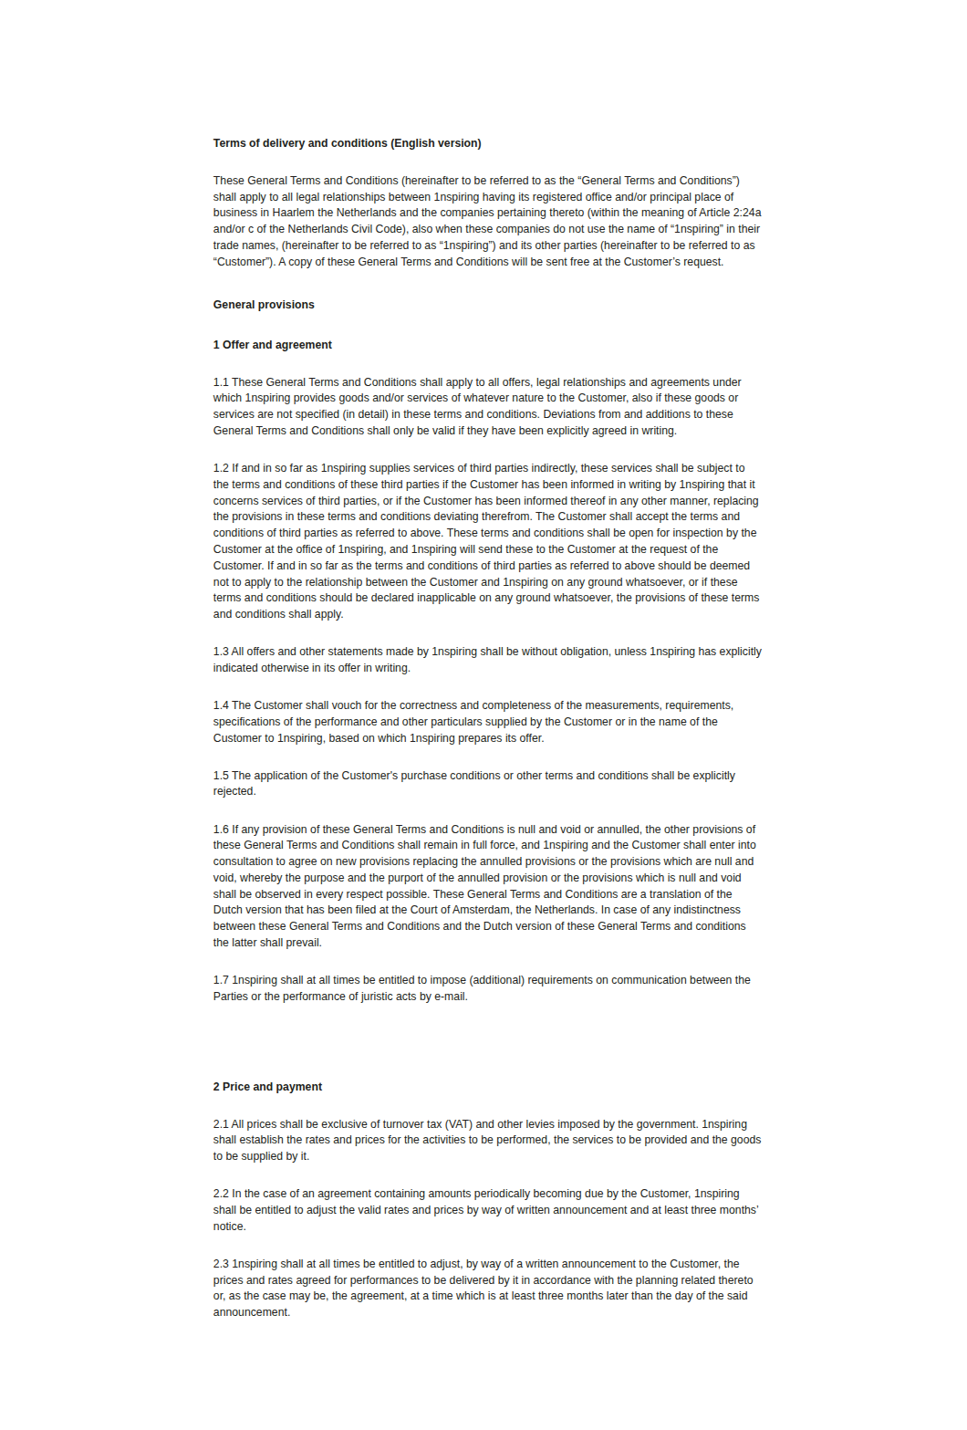Terms of delivery and conditions (English version)
These General Terms and Conditions (hereinafter to be referred to as the “General Terms and Conditions”) shall apply to all legal relationships between 1nspiring having its registered office and/or principal place of business in Haarlem the Netherlands and the companies pertaining thereto (within the meaning of Article 2:24a and/or c of the Netherlands Civil Code), also when these companies do not use the name of “1nspiring” in their trade names, (hereinafter to be referred to as “1nspiring”) and its other parties (hereinafter to be referred to as “Customer”). A copy of these General Terms and Conditions will be sent free at the Customer’s request.
General provisions
1 Offer and agreement
1.1 These General Terms and Conditions shall apply to all offers, legal relationships and agreements under which 1nspiring provides goods and/or services of whatever nature to the Customer, also if these goods or services are not specified (in detail) in these terms and conditions. Deviations from and additions to these General Terms and Conditions shall only be valid if they have been explicitly agreed in writing.
1.2 If and in so far as 1nspiring supplies services of third parties indirectly, these services shall be subject to the terms and conditions of these third parties if the Customer has been informed in writing by 1nspiring that it concerns services of third parties, or if the Customer has been informed thereof in any other manner, replacing the provisions in these terms and conditions deviating therefrom. The Customer shall accept the terms and conditions of third parties as referred to above. These terms and conditions shall be open for inspection by the Customer at the office of 1nspiring, and 1nspiring will send these to the Customer at the request of the Customer. If and in so far as the terms and conditions of third parties as referred to above should be deemed not to apply to the relationship between the Customer and 1nspiring on any ground whatsoever, or if these terms and conditions should be declared inapplicable on any ground whatsoever, the provisions of these terms and conditions shall apply.
1.3 All offers and other statements made by 1nspiring shall be without obligation, unless 1nspiring has explicitly indicated otherwise in its offer in writing.
1.4 The Customer shall vouch for the correctness and completeness of the measurements, requirements, specifications of the performance and other particulars supplied by the Customer or in the name of the Customer to 1nspiring, based on which 1nspiring prepares its offer.
1.5 The application of the Customer's purchase conditions or other terms and conditions shall be explicitly rejected.
1.6 If any provision of these General Terms and Conditions is null and void or annulled, the other provisions of these General Terms and Conditions shall remain in full force, and 1nspiring and the Customer shall enter into consultation to agree on new provisions replacing the annulled provisions or the provisions which are null and void, whereby the purpose and the purport of the annulled provision or the provisions which is null and void shall be observed in every respect possible. These General Terms and Conditions are a translation of the Dutch version that has been filed at the Court of Amsterdam, the Netherlands. In case of any indistinctness between these General Terms and Conditions and the Dutch version of these General Terms and conditions the latter shall prevail.
1.7 1nspiring shall at all times be entitled to impose (additional) requirements on communication between the Parties or the performance of juristic acts by e-mail.
2 Price and payment
2.1 All prices shall be exclusive of turnover tax (VAT) and other levies imposed by the government. 1nspiring shall establish the rates and prices for the activities to be performed, the services to be provided and the goods to be supplied by it.
2.2 In the case of an agreement containing amounts periodically becoming due by the Customer, 1nspiring shall be entitled to adjust the valid rates and prices by way of written announcement and at least three months’ notice.
2.3 1nspiring shall at all times be entitled to adjust, by way of a written announcement to the Customer, the prices and rates agreed for performances to be delivered by it in accordance with the planning related thereto or, as the case may be, the agreement, at a time which is at least three months later than the day of the said announcement.